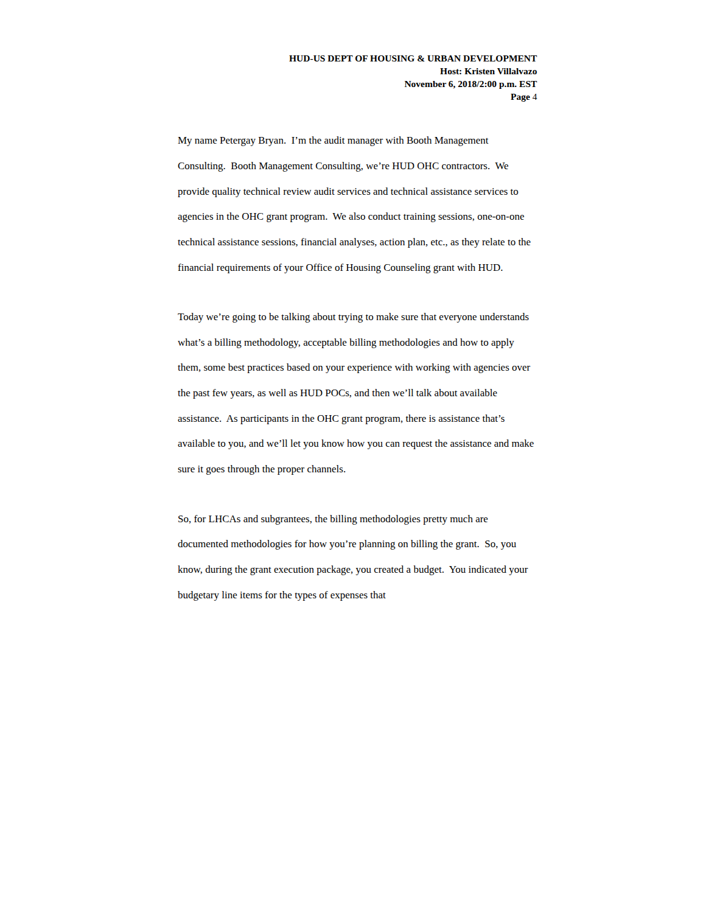HUD-US DEPT OF HOUSING & URBAN DEVELOPMENT Host: Kristen Villalvazo November 6, 2018/2:00 p.m. EST Page 4
My name Petergay Bryan. I’m the audit manager with Booth Management Consulting. Booth Management Consulting, we’re HUD OHC contractors. We provide quality technical review audit services and technical assistance services to agencies in the OHC grant program. We also conduct training sessions, one-on-one technical assistance sessions, financial analyses, action plan, etc., as they relate to the financial requirements of your Office of Housing Counseling grant with HUD.
Today we’re going to be talking about trying to make sure that everyone understands what’s a billing methodology, acceptable billing methodologies and how to apply them, some best practices based on your experience with working with agencies over the past few years, as well as HUD POCs, and then we’ll talk about available assistance. As participants in the OHC grant program, there is assistance that’s available to you, and we’ll let you know how you can request the assistance and make sure it goes through the proper channels.
So, for LHCAs and subgrantees, the billing methodologies pretty much are documented methodologies for how you’re planning on billing the grant. So, you know, during the grant execution package, you created a budget. You indicated your budgetary line items for the types of expenses that